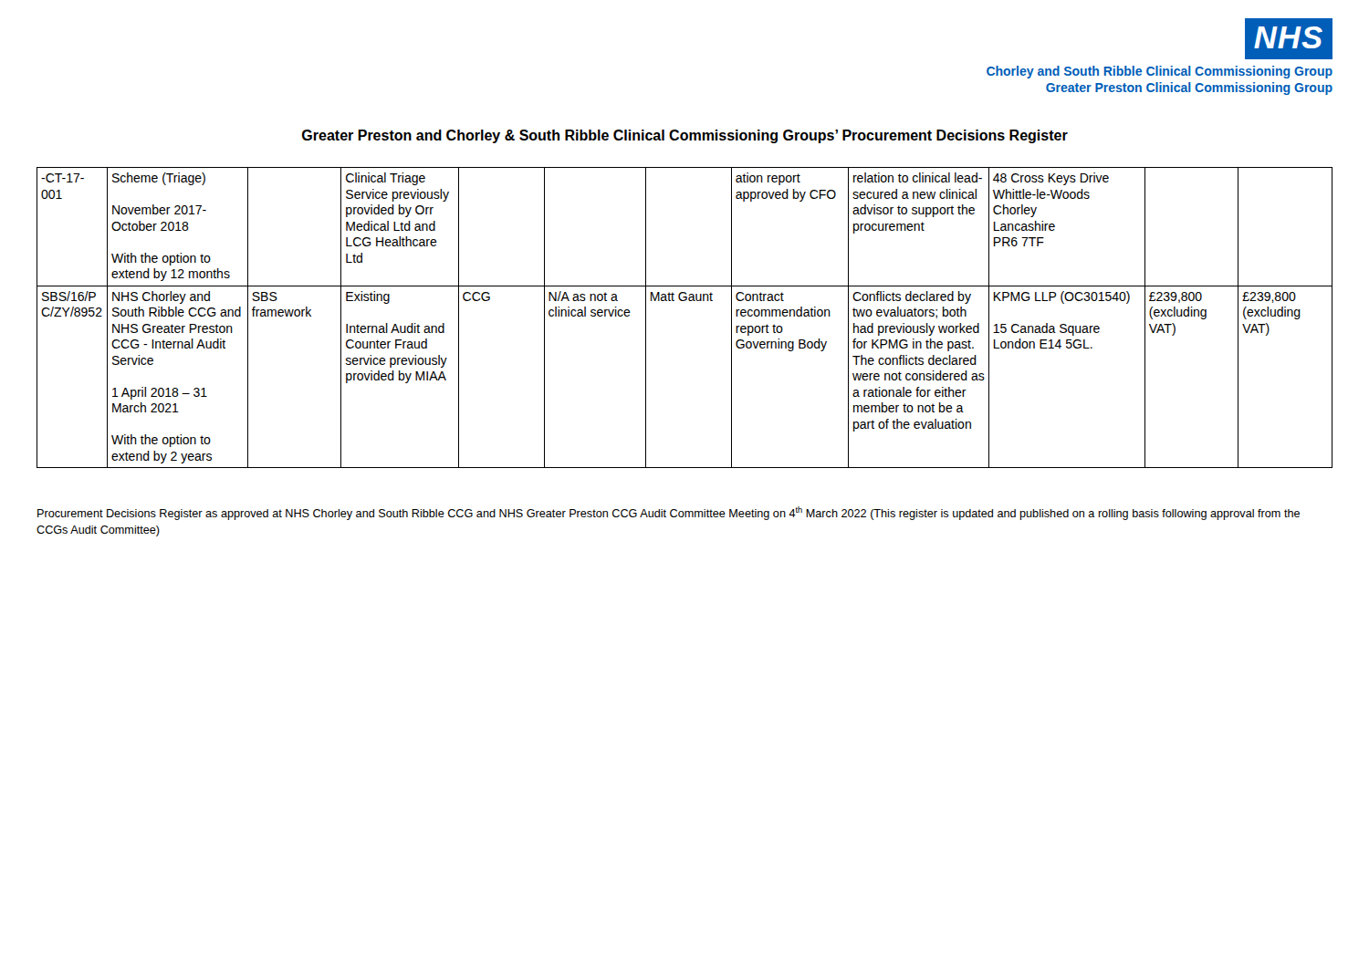NHS
Chorley and South Ribble Clinical Commissioning Group
Greater Preston Clinical Commissioning Group
Greater Preston and Chorley & South Ribble Clinical Commissioning Groups’ Procurement Decisions Register
| -CT-17-001 | Scheme (Triage) November 2017- October 2018 With the option to extend by 12 months | | Clinical Triage Service previously provided by Orr Medical Ltd and LCG Healthcare Ltd | | | | ation report approved by CFO | relation to clinical lead-secured a new clinical advisor to support the procurement | 48 Cross Keys Drive Whittle-le-Woods Chorley Lancashire PR6 7TF | | |
| SBS/16/PC/ZY/8952 | NHS Chorley and South Ribble CCG and NHS Greater Preston CCG - Internal Audit Service 1 April 2018 – 31 March 2021 With the option to extend by 2 years | SBS framework | Existing Internal Audit and Counter Fraud service previously provided by MIAA | CCG | N/A as not a clinical service | Matt Gaunt | Contract recommendation report to Governing Body | Conflicts declared by two evaluators; both had previously worked for KPMG in the past. The conflicts declared were not considered as a rationale for either member to not be a part of the evaluation | KPMG LLP (OC301540) 15 Canada Square London E14 5GL. | £239,800 (excluding VAT) | £239,800 (excluding VAT) |
Procurement Decisions Register as approved at NHS Chorley and South Ribble CCG and NHS Greater Preston CCG Audit Committee Meeting on 4th March 2022 (This register is updated and published on a rolling basis following approval from the CCGs Audit Committee)